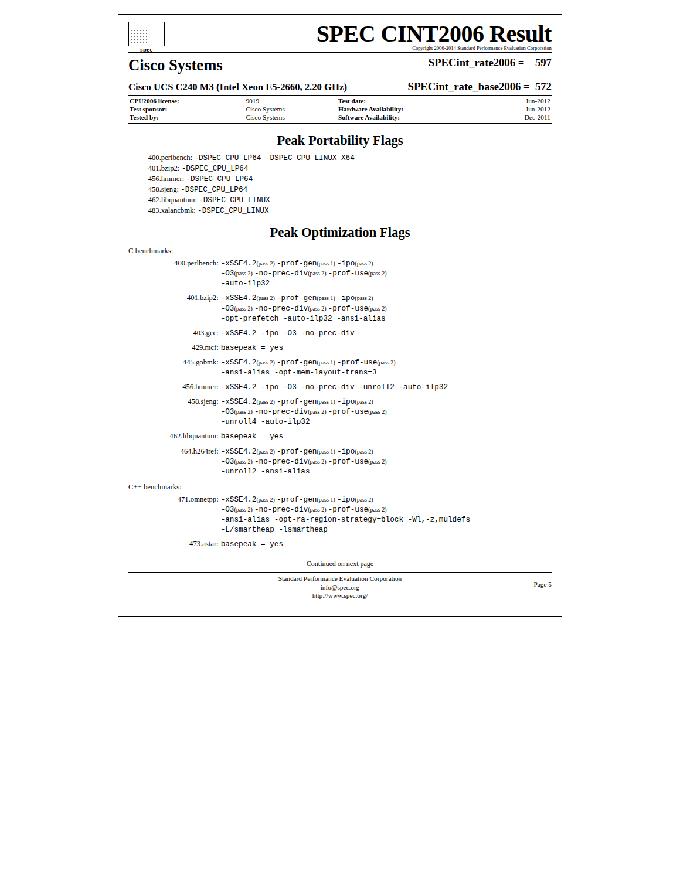spec
SPEC CINT2006 Result
Copyright 2006-2014 Standard Performance Evaluation Corporation
Cisco Systems
SPECint_rate2006 = 597
Cisco UCS C240 M3 (Intel Xeon E5-2660, 2.20 GHz)
SPECint_rate_base2006 = 572
| CPU2006 license: | 9019 | Test date: | Jun-2012 |
| Test sponsor: | Cisco Systems | Hardware Availability: | Jun-2012 |
| Tested by: | Cisco Systems | Software Availability: | Dec-2011 |
Peak Portability Flags
400.perlbench: -DSPEC_CPU_LP64 -DSPEC_CPU_LINUX_X64
401.bzip2: -DSPEC_CPU_LP64
456.hmmer: -DSPEC_CPU_LP64
458.sjeng: -DSPEC_CPU_LP64
462.libquantum: -DSPEC_CPU_LINUX
483.xalancbmk: -DSPEC_CPU_LINUX
Peak Optimization Flags
C benchmarks:
400.perlbench: -xSSE4.2(pass 2) -prof-gen(pass 1) -ipo(pass 2) -O3(pass 2) -no-prec-div(pass 2) -prof-use(pass 2) -auto-ilp32
401.bzip2: -xSSE4.2(pass 2) -prof-gen(pass 1) -ipo(pass 2) -O3(pass 2) -no-prec-div(pass 2) -prof-use(pass 2) -opt-prefetch -auto-ilp32 -ansi-alias
403.gcc: -xSSE4.2 -ipo -O3 -no-prec-div
429.mcf: basepeak = yes
445.gobmk: -xSSE4.2(pass 2) -prof-gen(pass 1) -prof-use(pass 2) -ansi-alias -opt-mem-layout-trans=3
456.hmmer: -xSSE4.2 -ipo -O3 -no-prec-div -unroll2 -auto-ilp32
458.sjeng: -xSSE4.2(pass 2) -prof-gen(pass 1) -ipo(pass 2) -O3(pass 2) -no-prec-div(pass 2) -prof-use(pass 2) -unroll4 -auto-ilp32
462.libquantum: basepeak = yes
464.h264ref: -xSSE4.2(pass 2) -prof-gen(pass 1) -ipo(pass 2) -O3(pass 2) -no-prec-div(pass 2) -prof-use(pass 2) -unroll2 -ansi-alias
C++ benchmarks:
471.omnetpp: -xSSE4.2(pass 2) -prof-gen(pass 1) -ipo(pass 2) -O3(pass 2) -no-prec-div(pass 2) -prof-use(pass 2) -ansi-alias -opt-ra-region-strategy=block -Wl,-z,muldefs -L/smartheap -lsmartheap
473.astar: basepeak = yes
Continued on next page
Standard Performance Evaluation Corporation
info@spec.org
http://www.spec.org/
Page 5